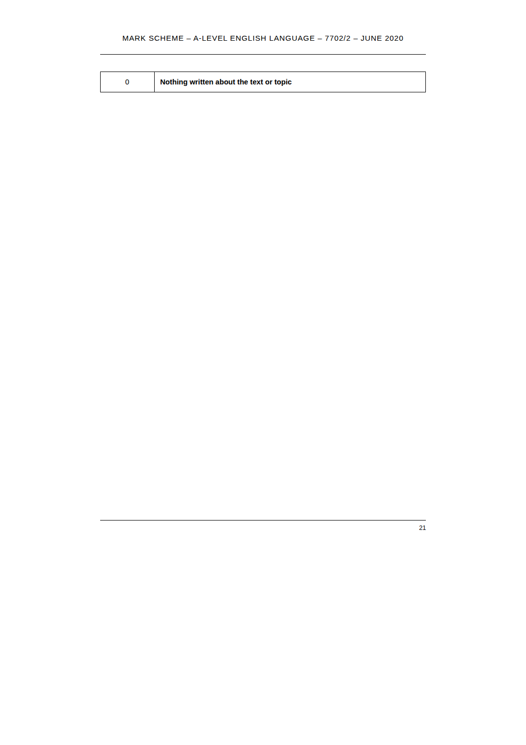MARK SCHEME – A-LEVEL ENGLISH LANGUAGE – 7702/2 – JUNE 2020
| 0 | Nothing written about the text or topic |
21